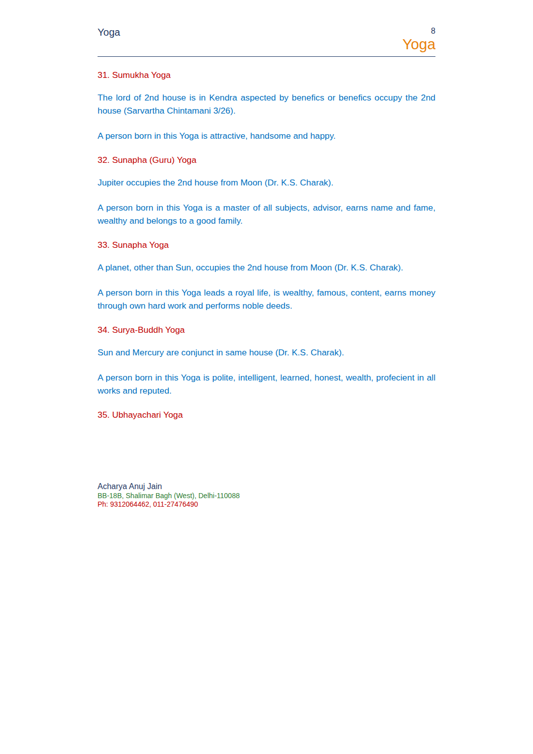Yoga
8
Yoga
31. Sumukha Yoga
The lord of 2nd house is in Kendra aspected by benefics or benefics occupy the 2nd house (Sarvartha Chintamani 3/26).
A person born in this Yoga is attractive, handsome and happy.
32. Sunapha (Guru) Yoga
Jupiter occupies the 2nd house from Moon (Dr. K.S. Charak).
A person born in this Yoga is a master of all subjects, advisor, earns name and fame, wealthy and belongs to a good family.
33. Sunapha Yoga
A planet, other than Sun, occupies the 2nd house from Moon (Dr. K.S. Charak).
A person born in this Yoga leads a royal life, is wealthy, famous, content, earns money through own hard work and performs noble deeds.
34. Surya-Buddh Yoga
Sun and Mercury are conjunct in same house (Dr. K.S. Charak).
A person born in this Yoga is polite, intelligent, learned, honest, wealth, profecient in all works and reputed.
35. Ubhayachari Yoga
Acharya Anuj Jain
BB-18B, Shalimar Bagh (West), Delhi-110088
Ph: 9312064462, 011-27476490